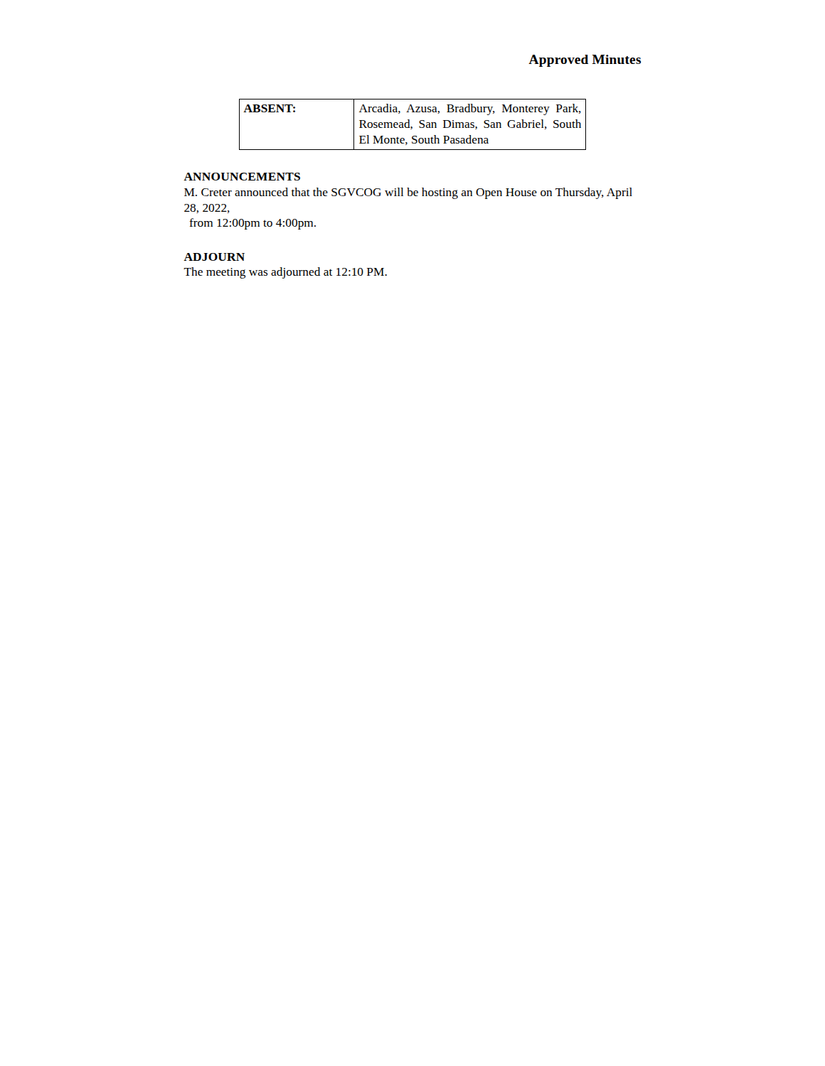Approved Minutes
| ABSENT: | Arcadia, Azusa, Bradbury, Monterey Park, Rosemead, San Dimas, San Gabriel, South El Monte, South Pasadena |
ANNOUNCEMENTS
M. Creter announced that the SGVCOG will be hosting an Open House on Thursday, April 28, 2022,
from 12:00pm to 4:00pm.
ADJOURN
The meeting was adjourned at 12:10 PM.